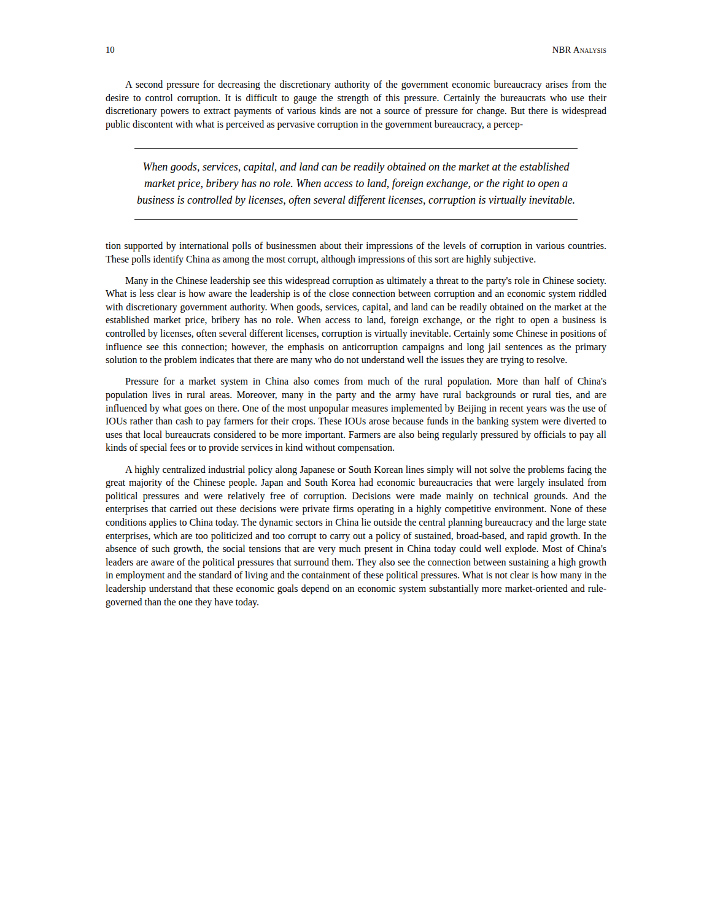10 NBR Analysis
A second pressure for decreasing the discretionary authority of the government economic bureaucracy arises from the desire to control corruption. It is difficult to gauge the strength of this pressure. Certainly the bureaucrats who use their discretionary powers to extract payments of various kinds are not a source of pressure for change. But there is widespread public discontent with what is perceived as pervasive corruption in the government bureaucracy, a percep-
When goods, services, capital, and land can be readily obtained on the market at the established market price, bribery has no role. When access to land, foreign exchange, or the right to open a business is controlled by licenses, often several different licenses, corruption is virtually inevitable.
tion supported by international polls of businessmen about their impressions of the levels of corruption in various countries. These polls identify China as among the most corrupt, although impressions of this sort are highly subjective.
Many in the Chinese leadership see this widespread corruption as ultimately a threat to the party's role in Chinese society. What is less clear is how aware the leadership is of the close connection between corruption and an economic system riddled with discretionary government authority. When goods, services, capital, and land can be readily obtained on the market at the established market price, bribery has no role. When access to land, foreign exchange, or the right to open a business is controlled by licenses, often several different licenses, corruption is virtually inevitable. Certainly some Chinese in positions of influence see this connection; however, the emphasis on anticorruption campaigns and long jail sentences as the primary solution to the problem indicates that there are many who do not understand well the issues they are trying to resolve.
Pressure for a market system in China also comes from much of the rural population. More than half of China's population lives in rural areas. Moreover, many in the party and the army have rural backgrounds or rural ties, and are influenced by what goes on there. One of the most unpopular measures implemented by Beijing in recent years was the use of IOUs rather than cash to pay farmers for their crops. These IOUs arose because funds in the banking system were diverted to uses that local bureaucrats considered to be more important. Farmers are also being regularly pressured by officials to pay all kinds of special fees or to provide services in kind without compensation.
A highly centralized industrial policy along Japanese or South Korean lines simply will not solve the problems facing the great majority of the Chinese people. Japan and South Korea had economic bureaucracies that were largely insulated from political pressures and were relatively free of corruption. Decisions were made mainly on technical grounds. And the enterprises that carried out these decisions were private firms operating in a highly competitive environment. None of these conditions applies to China today. The dynamic sectors in China lie outside the central planning bureaucracy and the large state enterprises, which are too politicized and too corrupt to carry out a policy of sustained, broad-based, and rapid growth. In the absence of such growth, the social tensions that are very much present in China today could well explode. Most of China's leaders are aware of the political pressures that surround them. They also see the connection between sustaining a high growth in employment and the standard of living and the containment of these political pressures. What is not clear is how many in the leadership understand that these economic goals depend on an economic system substantially more market-oriented and rule-governed than the one they have today.